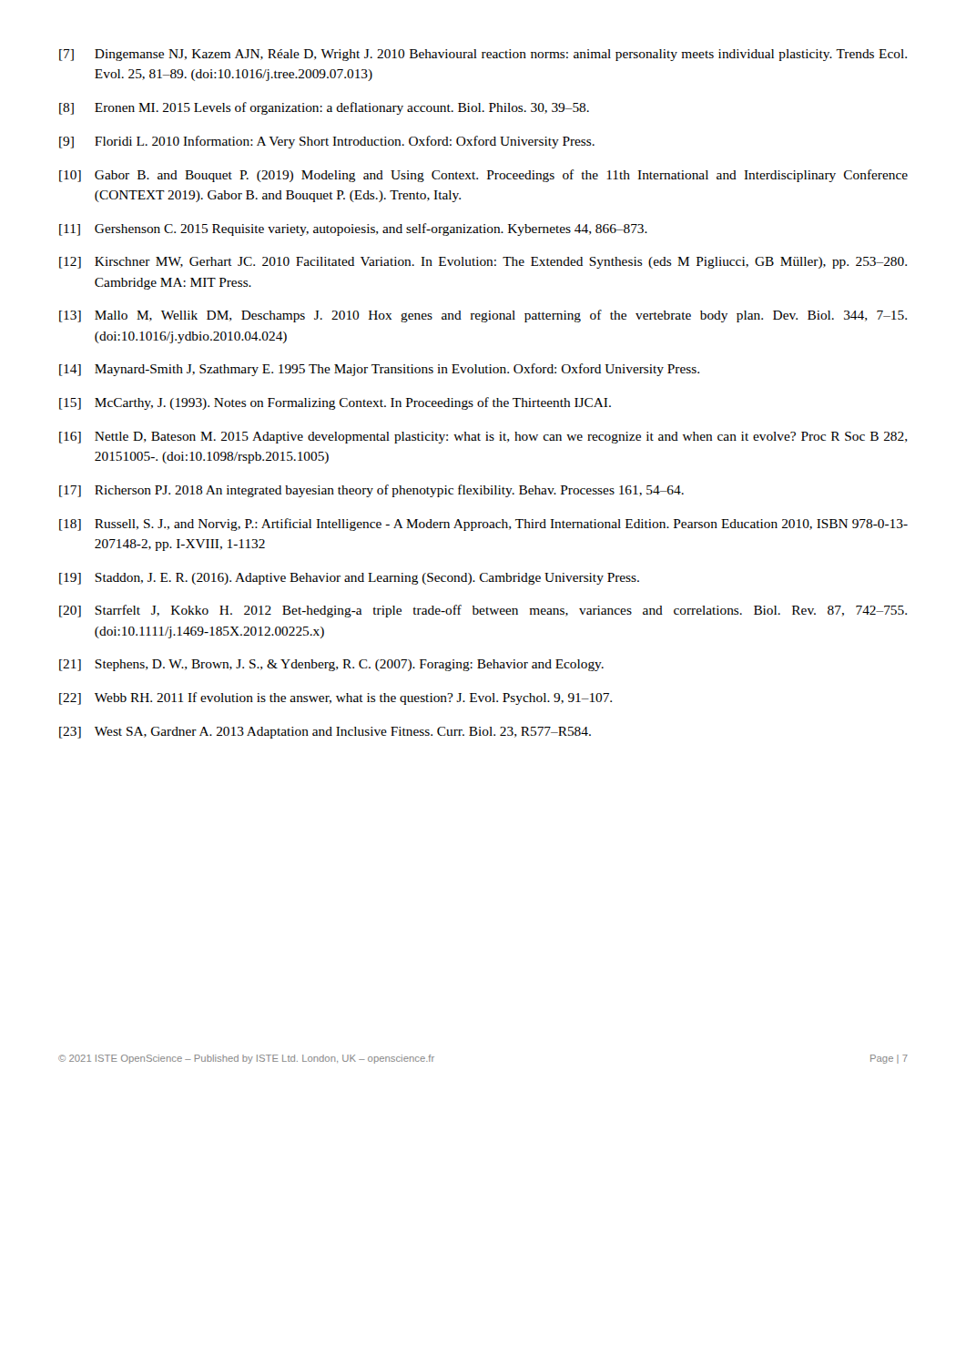[7] Dingemanse NJ, Kazem AJN, Réale D, Wright J. 2010 Behavioural reaction norms: animal personality meets individual plasticity. Trends Ecol. Evol. 25, 81–89. (doi:10.1016/j.tree.2009.07.013)
[8] Eronen MI. 2015 Levels of organization: a deflationary account. Biol. Philos. 30, 39–58.
[9] Floridi L. 2010 Information: A Very Short Introduction. Oxford: Oxford University Press.
[10] Gabor B. and Bouquet P. (2019) Modeling and Using Context. Proceedings of the 11th International and Interdisciplinary Conference (CONTEXT 2019). Gabor B. and Bouquet P. (Eds.). Trento, Italy.
[11] Gershenson C. 2015 Requisite variety, autopoiesis, and self-organization. Kybernetes 44, 866–873.
[12] Kirschner MW, Gerhart JC. 2010 Facilitated Variation. In Evolution: The Extended Synthesis (eds M Pigliucci, GB Müller), pp. 253–280. Cambridge MA: MIT Press.
[13] Mallo M, Wellik DM, Deschamps J. 2010 Hox genes and regional patterning of the vertebrate body plan. Dev. Biol. 344, 7–15. (doi:10.1016/j.ydbio.2010.04.024)
[14] Maynard-Smith J, Szathmary E. 1995 The Major Transitions in Evolution. Oxford: Oxford University Press.
[15] McCarthy, J. (1993). Notes on Formalizing Context. In Proceedings of the Thirteenth IJCAI.
[16] Nettle D, Bateson M. 2015 Adaptive developmental plasticity: what is it, how can we recognize it and when can it evolve? Proc R Soc B 282, 20151005-. (doi:10.1098/rspb.2015.1005)
[17] Richerson PJ. 2018 An integrated bayesian theory of phenotypic flexibility. Behav. Processes 161, 54–64.
[18] Russell, S. J., and Norvig, P.: Artificial Intelligence - A Modern Approach, Third International Edition. Pearson Education 2010, ISBN 978-0-13-207148-2, pp. I-XVIII, 1-1132
[19] Staddon, J. E. R. (2016). Adaptive Behavior and Learning (Second). Cambridge University Press.
[20] Starrfelt J, Kokko H. 2012 Bet-hedging-a triple trade-off between means, variances and correlations. Biol. Rev. 87, 742–755. (doi:10.1111/j.1469-185X.2012.00225.x)
[21] Stephens, D. W., Brown, J. S., & Ydenberg, R. C. (2007). Foraging: Behavior and Ecology.
[22] Webb RH. 2011 If evolution is the answer, what is the question? J. Evol. Psychol. 9, 91–107.
[23] West SA, Gardner A. 2013 Adaptation and Inclusive Fitness. Curr. Biol. 23, R577–R584.
© 2021 ISTE OpenScience – Published by ISTE Ltd. London, UK – openscience.fr Page | 7